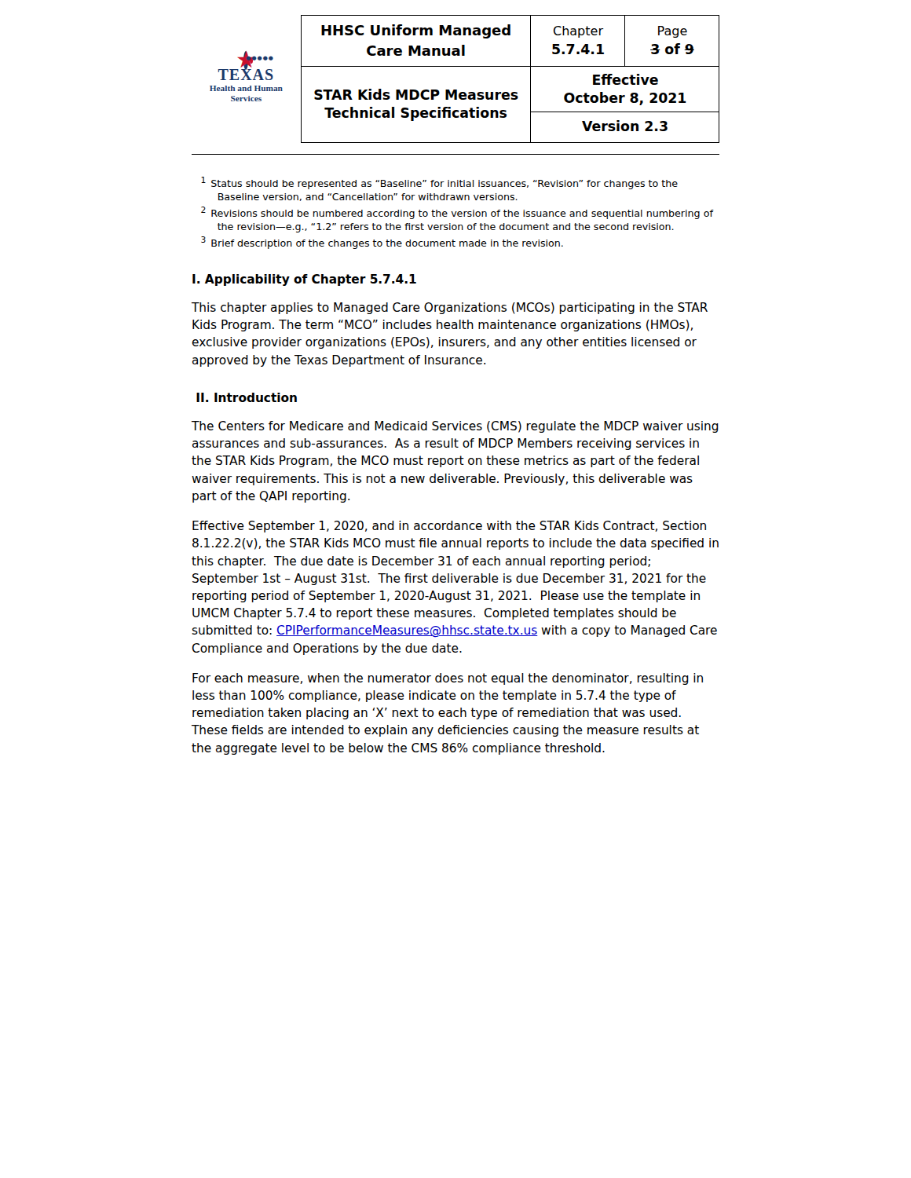| ★ ●●●●● TEXAS Health and Human Services | HHSC Uniform Managed Care Manual | Chapter 5.7.4.1 | Page 3 of 9 |
| STAR Kids MDCP Measures Technical Specifications | Effective October 8, 2021 |
| Version 2.3 |
1 Status should be represented as “Baseline” for initial issuances, “Revision” for changes to the Baseline version, and “Cancellation” for withdrawn versions.
2 Revisions should be numbered according to the version of the issuance and sequential numbering of the revision—e.g., “1.2” refers to the first version of the document and the second revision.
3 Brief description of the changes to the document made in the revision.
I. Applicability of Chapter 5.7.4.1
This chapter applies to Managed Care Organizations (MCOs) participating in the STAR Kids Program. The term “MCO” includes health maintenance organizations (HMOs), exclusive provider organizations (EPOs), insurers, and any other entities licensed or approved by the Texas Department of Insurance.
II. Introduction
The Centers for Medicare and Medicaid Services (CMS) regulate the MDCP waiver using assurances and sub-assurances. As a result of MDCP Members receiving services in the STAR Kids Program, the MCO must report on these metrics as part of the federal waiver requirements. This is not a new deliverable. Previously, this deliverable was part of the QAPI reporting.
Effective September 1, 2020, and in accordance with the STAR Kids Contract, Section 8.1.22.2(v), the STAR Kids MCO must file annual reports to include the data specified in this chapter. The due date is December 31 of each annual reporting period; September 1st – August 31st. The first deliverable is due December 31, 2021 for the reporting period of September 1, 2020-August 31, 2021. Please use the template in UMCM Chapter 5.7.4 to report these measures. Completed templates should be submitted to: CPIPerformanceMeasures@hhsc.state.tx.us with a copy to Managed Care Compliance and Operations by the due date.
For each measure, when the numerator does not equal the denominator, resulting in less than 100% compliance, please indicate on the template in 5.7.4 the type of remediation taken placing an ‘X’ next to each type of remediation that was used. These fields are intended to explain any deficiencies causing the measure results at the aggregate level to be below the CMS 86% compliance threshold.